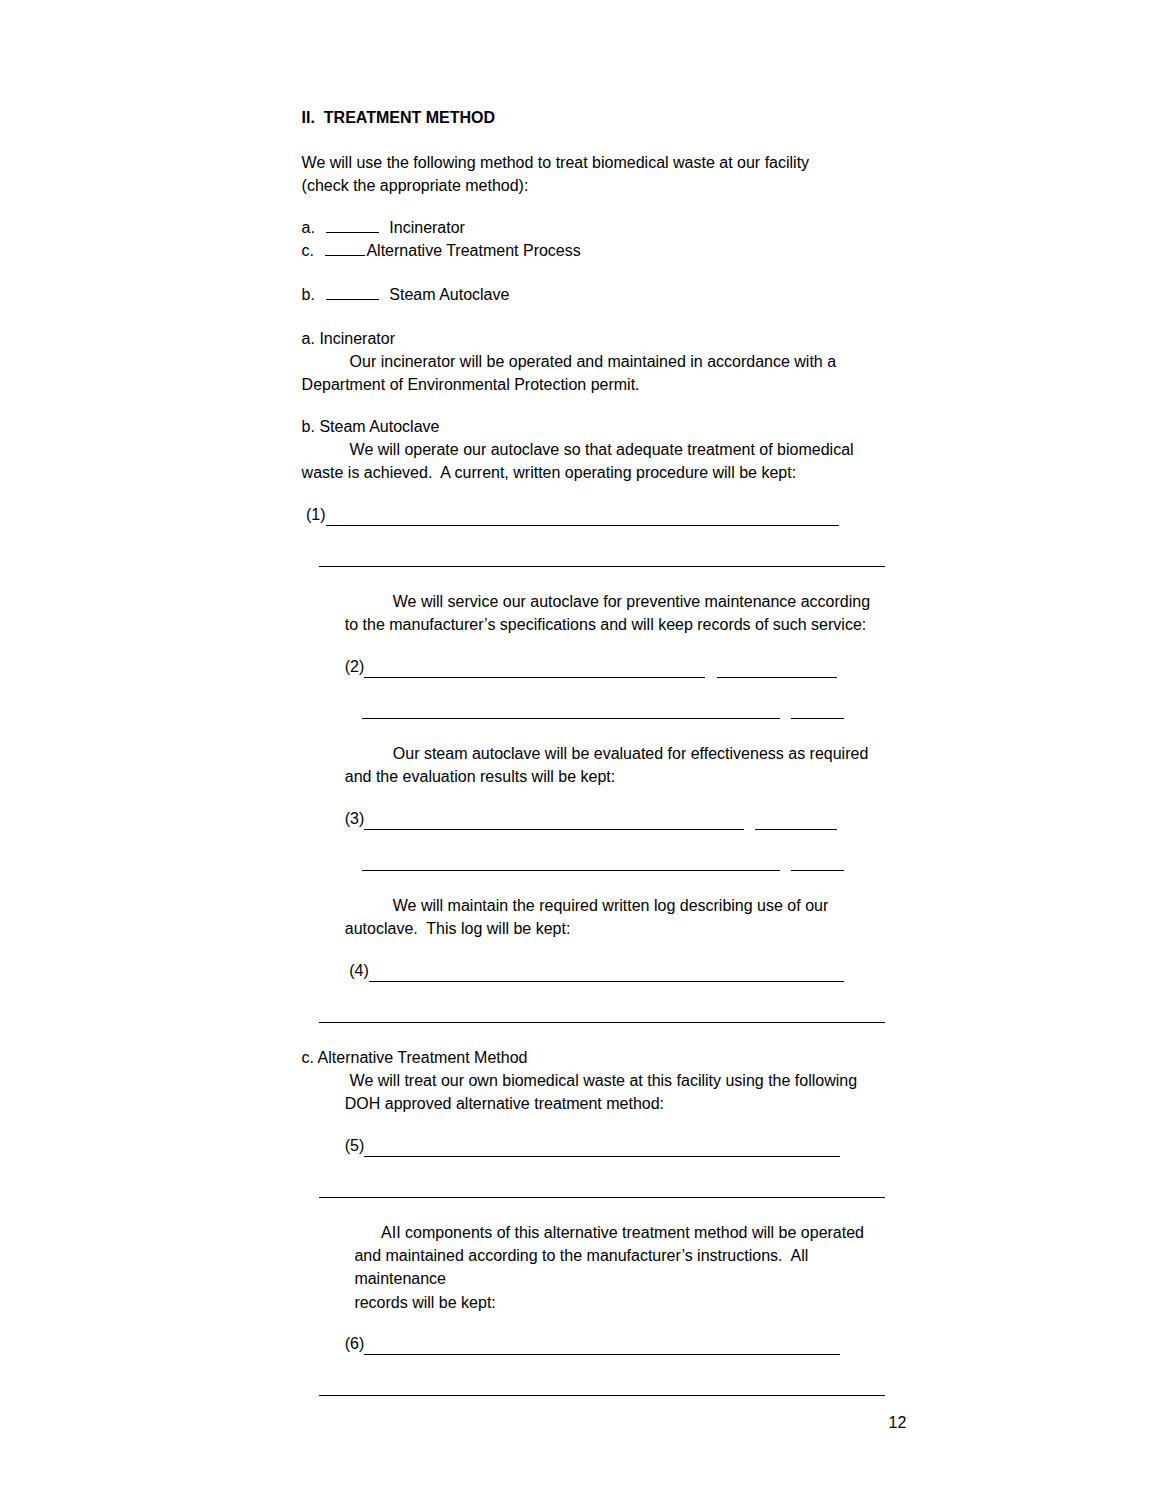II. TREATMENT METHOD
We will use the following method to treat biomedical waste at our facility
(check the appropriate method):
a. Incinerator c. Alternative Treatment Process
b. Steam Autoclave
a. Incinerator
Our incinerator will be operated and maintained in accordance with a Department of Environmental Protection permit.
b. Steam Autoclave
We will operate our autoclave so that adequate treatment of biomedical waste is achieved. A current, written operating procedure will be kept:
(1)
We will service our autoclave for preventive maintenance according to the manufacturer’s specifications and will keep records of such service:
(2)
Our steam autoclave will be evaluated for effectiveness as required and the evaluation results will be kept:
(3)
We will maintain the required written log describing use of our autoclave. This log will be kept:
(4)
c. Alternative Treatment Method
We will treat our own biomedical waste at this facility using the following
DOH approved alternative treatment method:
(5)
AII components of this alternative treatment method will be operated
and maintained according to the manufacturer’s instructions. All maintenance
records will be kept:
(6)
12